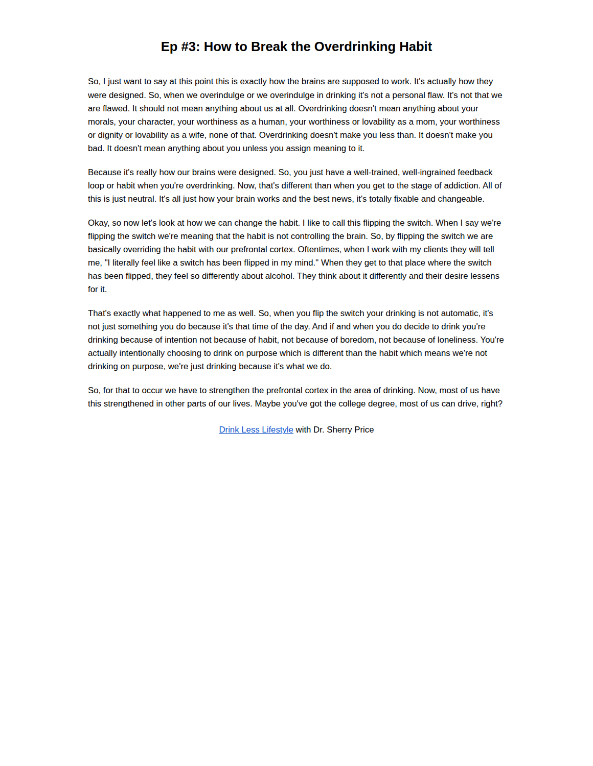Ep #3: How to Break the Overdrinking Habit
So, I just want to say at this point this is exactly how the brains are supposed to work. It's actually how they were designed. So, when we overindulge or we overindulge in drinking it's not a personal flaw. It's not that we are flawed. It should not mean anything about us at all. Overdrinking doesn't mean anything about your morals, your character, your worthiness as a human, your worthiness or lovability as a mom, your worthiness or dignity or lovability as a wife, none of that. Overdrinking doesn't make you less than. It doesn't make you bad. It doesn't mean anything about you unless you assign meaning to it.
Because it's really how our brains were designed. So, you just have a well-trained, well-ingrained feedback loop or habit when you're overdrinking. Now, that's different than when you get to the stage of addiction. All of this is just neutral. It's all just how your brain works and the best news, it's totally fixable and changeable.
Okay, so now let's look at how we can change the habit. I like to call this flipping the switch. When I say we're flipping the switch we're meaning that the habit is not controlling the brain. So, by flipping the switch we are basically overriding the habit with our prefrontal cortex. Oftentimes, when I work with my clients they will tell me, "I literally feel like a switch has been flipped in my mind." When they get to that place where the switch has been flipped, they feel so differently about alcohol. They think about it differently and their desire lessens for it.
That's exactly what happened to me as well. So, when you flip the switch your drinking is not automatic, it's not just something you do because it's that time of the day. And if and when you do decide to drink you're drinking because of intention not because of habit, not because of boredom, not because of loneliness. You're actually intentionally choosing to drink on purpose which is different than the habit which means we're not drinking on purpose, we're just drinking because it's what we do.
So, for that to occur we have to strengthen the prefrontal cortex in the area of drinking. Now, most of us have this strengthened in other parts of our lives. Maybe you've got the college degree, most of us can drive, right?
Drink Less Lifestyle with Dr. Sherry Price